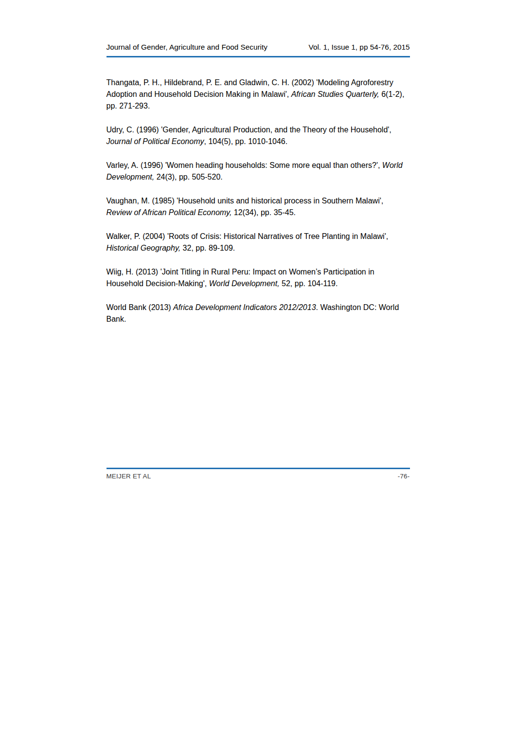Journal of Gender, Agriculture and Food Security
Vol. 1, Issue 1, pp 54-76, 2015
Thangata, P. H., Hildebrand, P. E. and Gladwin, C. H. (2002) 'Modeling Agroforestry Adoption and Household Decision Making in Malawi', African Studies Quarterly, 6(1-2), pp. 271-293.
Udry, C. (1996) 'Gender, Agricultural Production, and the Theory of the Household', Journal of Political Economy, 104(5), pp. 1010-1046.
Varley, A. (1996) 'Women heading households: Some more equal than others?', World Development, 24(3), pp. 505-520.
Vaughan, M. (1985) 'Household units and historical process in Southern Malawi', Review of African Political Economy, 12(34), pp. 35-45.
Walker, P. (2004) 'Roots of Crisis: Historical Narratives of Tree Planting in Malawi', Historical Geography, 32, pp. 89-109.
Wiig, H. (2013) 'Joint Titling in Rural Peru: Impact on Women’s Participation in Household Decision-Making', World Development, 52, pp. 104-119.
World Bank (2013) Africa Development Indicators 2012/2013. Washington DC: World Bank.
MEIJER ET AL
-76-